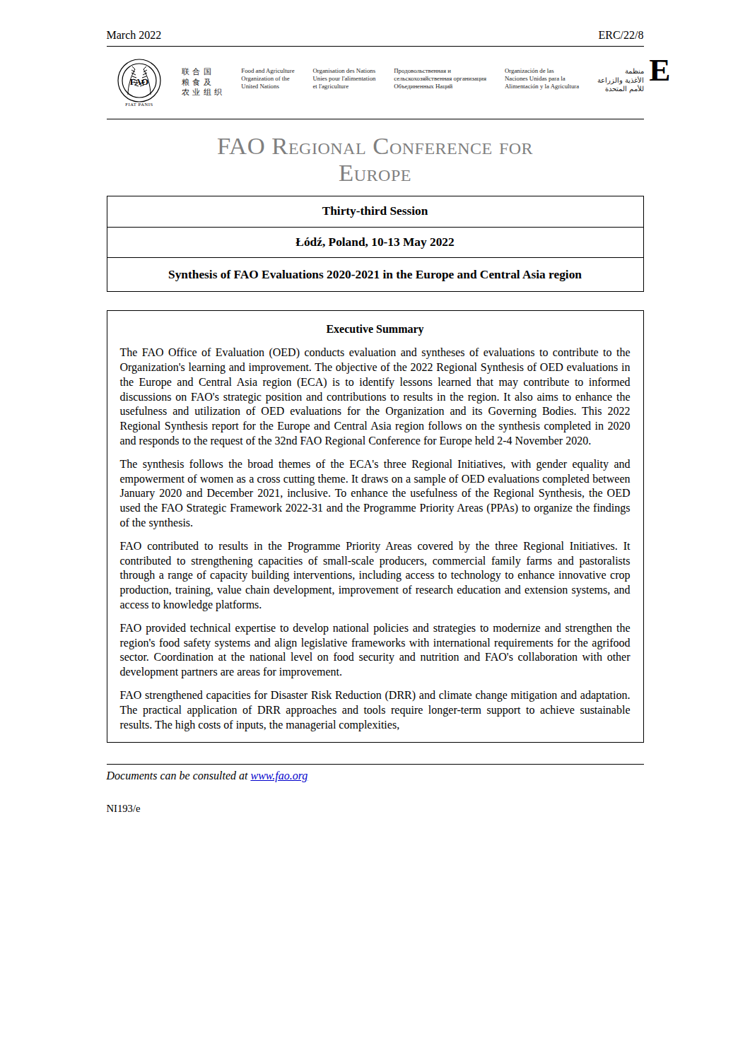E
March 2022 ERC/22/8
FAO FIAT PANIS
联 合 国
粮 食 及
农 业 组 织
Food and Agriculture
Organization of the
United Nations
Organisation des Nations
Unies pour l'alimentation
et l'agriculture
Продовольственная и
сельскохозяйственная организация
Объединенных Наций
Organización de las
Naciones Unidas para la
Alimentación y la Agricultura
منظمة
الأغذية والزراعة
للأمم المتحدة
FAO Regional Conference forEurope
Thirty-third Session
Łódź, Poland, 10-13 May 2022
Synthesis of FAO Evaluations 2020-2021 in the Europe and Central Asia region
Executive Summary
The FAO Office of Evaluation (OED) conducts evaluation and syntheses of evaluations to contribute to the Organization's learning and improvement. The objective of the 2022 Regional Synthesis of OED evaluations in the Europe and Central Asia region (ECA) is to identify lessons learned that may contribute to informed discussions on FAO's strategic position and contributions to results in the region. It also aims to enhance the usefulness and utilization of OED evaluations for the Organization and its Governing Bodies. This 2022 Regional Synthesis report for the Europe and Central Asia region follows on the synthesis completed in 2020 and responds to the request of the 32nd FAO Regional Conference for Europe held 2-4 November 2020.
The synthesis follows the broad themes of the ECA's three Regional Initiatives, with gender equality and empowerment of women as a cross cutting theme. It draws on a sample of OED evaluations completed between January 2020 and December 2021, inclusive. To enhance the usefulness of the Regional Synthesis, the OED used the FAO Strategic Framework 2022-31 and the Programme Priority Areas (PPAs) to organize the findings of the synthesis.
FAO contributed to results in the Programme Priority Areas covered by the three Regional Initiatives. It contributed to strengthening capacities of small-scale producers, commercial family farms and pastoralists through a range of capacity building interventions, including access to technology to enhance innovative crop production, training, value chain development, improvement of research education and extension systems, and access to knowledge platforms.
FAO provided technical expertise to develop national policies and strategies to modernize and strengthen the region's food safety systems and align legislative frameworks with international requirements for the agrifood sector. Coordination at the national level on food security and nutrition and FAO's collaboration with other development partners are areas for improvement.
FAO strengthened capacities for Disaster Risk Reduction (DRR) and climate change mitigation and adaptation. The practical application of DRR approaches and tools require longer-term support to achieve sustainable results. The high costs of inputs, the managerial complexities,
Documents can be consulted at www.fao.org
NI193/e